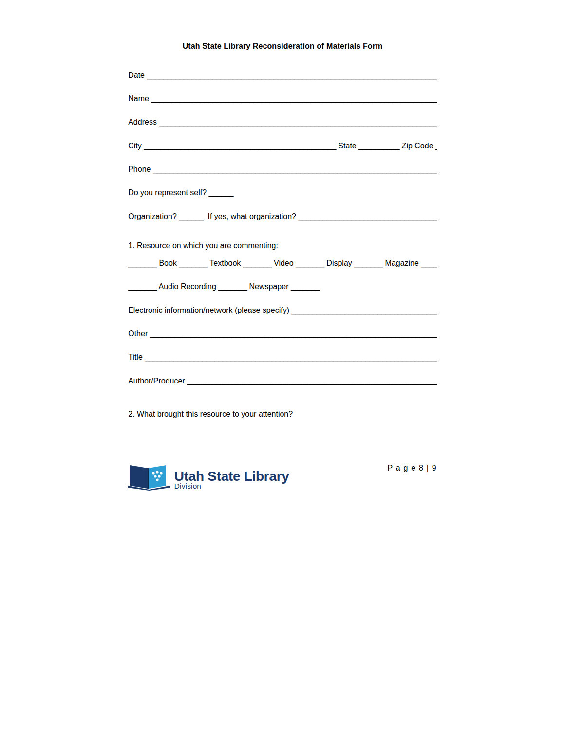Utah State Library Reconsideration of Materials Form
Date _______________________________________________________________________________
Name ______________________________________________________________________________
Address ____________________________________________________________________________
City _______________________________________________ State __________ Zip Code __________________
Phone _____________________________________________________________________________
Do you represent self? ______
Organization? ______ If yes, what organization? _______________________________________________
1. Resource on which you are commenting:
_______ Book _______ Textbook _______ Video _______ Display _______ Magazine _______ Library Program
_______ Audio Recording _______ Newspaper _______
Electronic information/network (please specify) _______________________________________________
Other ______________________________________________________________________________
Title _______________________________________________________________________________
Author/Producer _____________________________________________________________________
2. What brought this resource to your attention?
P a g e 8 | 9
Utah State Library Division